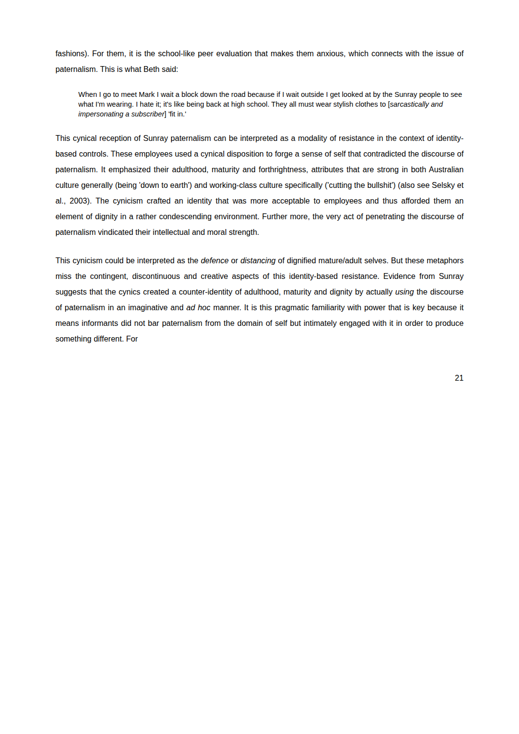fashions). For them, it is the school-like peer evaluation that makes them anxious, which connects with the issue of paternalism. This is what Beth said:
When I go to meet Mark I wait a block down the road because if I wait outside I get looked at by the Sunray people to see what I'm wearing. I hate it; it's like being back at high school. They all must wear stylish clothes to [sarcastically and impersonating a subscriber] 'fit in.'
This cynical reception of Sunray paternalism can be interpreted as a modality of resistance in the context of identity-based controls. These employees used a cynical disposition to forge a sense of self that contradicted the discourse of paternalism. It emphasized their adulthood, maturity and forthrightness, attributes that are strong in both Australian culture generally (being 'down to earth') and working-class culture specifically ('cutting the bullshit') (also see Selsky et al., 2003). The cynicism crafted an identity that was more acceptable to employees and thus afforded them an element of dignity in a rather condescending environment. Further more, the very act of penetrating the discourse of paternalism vindicated their intellectual and moral strength.
This cynicism could be interpreted as the defence or distancing of dignified mature/adult selves. But these metaphors miss the contingent, discontinuous and creative aspects of this identity-based resistance. Evidence from Sunray suggests that the cynics created a counter-identity of adulthood, maturity and dignity by actually using the discourse of paternalism in an imaginative and ad hoc manner. It is this pragmatic familiarity with power that is key because it means informants did not bar paternalism from the domain of self but intimately engaged with it in order to produce something different. For
21